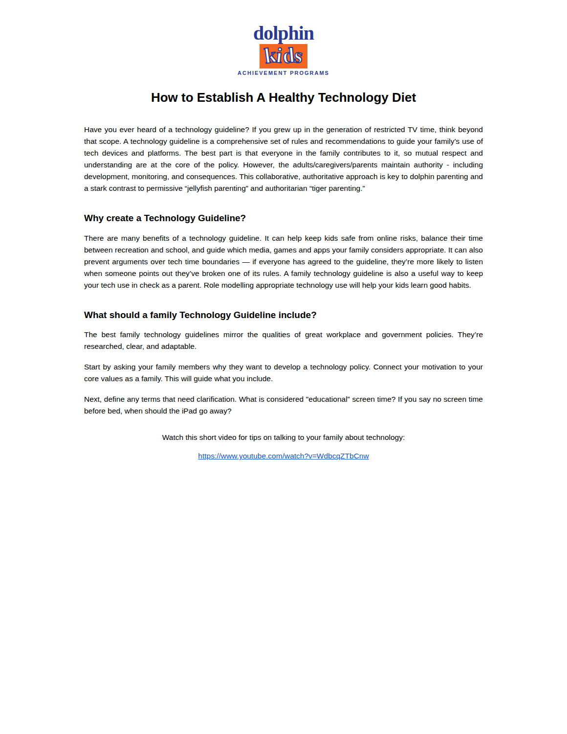dolphin
kids
ACHIEVEMENT PROGRAMS
How to Establish A Healthy Technology Diet
Have you ever heard of a technology guideline? If you grew up in the generation of restricted TV time, think beyond that scope. A technology guideline is a comprehensive set of rules and recommendations to guide your family’s use of tech devices and platforms. The best part is that everyone in the family contributes to it, so mutual respect and understanding are at the core of the policy. However, the adults/caregivers/parents maintain authority - including development, monitoring, and consequences. This collaborative, authoritative approach is key to dolphin parenting and a stark contrast to permissive “jellyfish parenting” and authoritarian “tiger parenting.”
Why create a Technology Guideline?
There are many benefits of a technology guideline. It can help keep kids safe from online risks, balance their time between recreation and school, and guide which media, games and apps your family considers appropriate. It can also prevent arguments over tech time boundaries — if everyone has agreed to the guideline, they’re more likely to listen when someone points out they’ve broken one of its rules. A family technology guideline is also a useful way to keep your tech use in check as a parent. Role modelling appropriate technology use will help your kids learn good habits.
What should a family Technology Guideline include?
The best family technology guidelines mirror the qualities of great workplace and government policies. They’re researched, clear, and adaptable.
Start by asking your family members why they want to develop a technology policy. Connect your motivation to your core values as a family. This will guide what you include.
Next, define any terms that need clarification. What is considered "educational” screen time? If you say no screen time before bed, when should the iPad go away?
Watch this short video for tips on talking to your family about technology:
https://www.youtube.com/watch?v=WdbcqZTbCnw